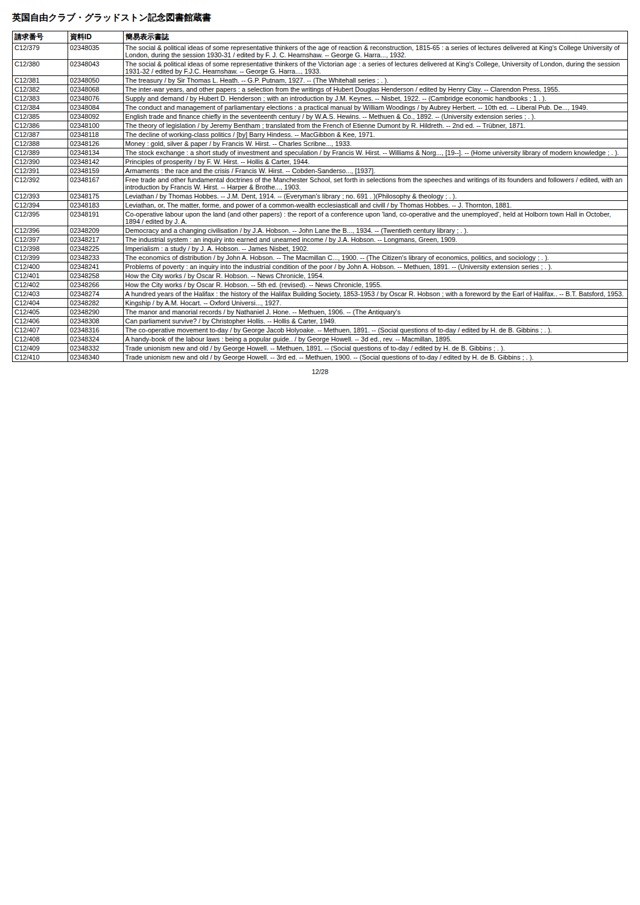英国自由クラブ・グラッドストン記念図書館蔵書
| 請求番号 | 資料ID | 簡易表示書誌 |
| --- | --- | --- |
| C12/379 | 02348035 | The social & political ideas of some representative thinkers of the age of reaction & reconstruction, 1815-65 : a series of lectures delivered at King's College University of London, during the session 1930-31 / edited by F. J. C. Hearnshaw. -- George G. Harra..., 1932. |
| C12/380 | 02348043 | The social & political ideas of some representative thinkers of the Victorian age : a series of lectures delivered at King's College, University of London, during the session 1931-32 / edited by F.J.C. Hearnshaw. -- George G. Harra..., 1933. |
| C12/381 | 02348050 | The treasury / by Sir Thomas L. Heath. -- G.P. Putnam, 1927. -- (The Whitehall series ; . ). |
| C12/382 | 02348068 | The inter-war years, and other papers : a selection from the writings of Hubert Douglas Henderson / edited by Henry Clay. -- Clarendon Press, 1955. |
| C12/383 | 02348076 | Supply and demand / by Hubert D. Henderson ; with an introduction by J.M. Keynes. -- Nisbet, 1922. -- (Cambridge economic handbooks ; 1 . ). |
| C12/384 | 02348084 | The conduct and management of parliamentary elections : a practical manual by William Woodings / by Aubrey Herbert. -- 10th ed. -- Liberal Pub. De..., 1949. |
| C12/385 | 02348092 | English trade and finance chiefly in the seventeenth century / by W.A.S. Hewins. -- Methuen & Co., 1892. -- (University extension series ; . ). |
| C12/386 | 02348100 | The theory of legislation / by Jeremy Bentham ; translated from the French of Etienne Dumont by R. Hildreth. -- 2nd ed. -- Trübner, 1871. |
| C12/387 | 02348118 | The decline of working-class politics / [by] Barry Hindess. -- MacGibbon & Kee, 1971. |
| C12/388 | 02348126 | Money : gold, silver & paper / by Francis W. Hirst. -- Charles Scribne..., 1933. |
| C12/389 | 02348134 | The stock exchange : a short study of investment and speculation / by Francis W. Hirst. -- Williams & Norg..., [19--]. -- (Home university library of modern knowledge ; . ). |
| C12/390 | 02348142 | Principles of prosperity / by F. W. Hirst. -- Hollis & Carter, 1944. |
| C12/391 | 02348159 | Armaments : the race and the crisis / Francis W. Hirst. -- Cobden-Sanderso..., [1937]. |
| C12/392 | 02348167 | Free trade and other fundamental doctrines of the Manchester School, set forth in selections from the speeches and writings of its founders and followers / edited, with an introduction by Francis W. Hirst. -- Harper & Brothe..., 1903. |
| C12/393 | 02348175 | Leviathan / by Thomas Hobbes. -- J.M. Dent, 1914. -- (Everyman's library ; no. 691 . )(Philosophy & theology ; . ). |
| C12/394 | 02348183 | Leviathan, or, The matter, forme, and power of a common-wealth ecclesiasticall and civill / by Thomas Hobbes. -- J. Thornton, 1881. |
| C12/395 | 02348191 | Co-operative labour upon the land (and other papers) : the report of a conference upon 'land, co-operative and the unemployed', held at Holborn town Hall in October, 1894 / edited by J. A. |
| C12/396 | 02348209 | Democracy and a changing civilisation / by J.A. Hobson. -- John Lane the B..., 1934. -- (Twentieth century library ; . ). |
| C12/397 | 02348217 | The industrial system : an inquiry into earned and unearned income / by J.A. Hobson. -- Longmans, Green, 1909. |
| C12/398 | 02348225 | Imperialism : a study / by J. A. Hobson. -- James Nisbet, 1902. |
| C12/399 | 02348233 | The economics of distribution / by John A. Hobson. -- The Macmillan C..., 1900. -- (The Citizen's library of economics, politics, and sociology ; . ). |
| C12/400 | 02348241 | Problems of poverty : an inquiry into the industrial condition of the poor / by John A. Hobson. -- Methuen, 1891. -- (University extension series ; . ). |
| C12/401 | 02348258 | How the City works / by Oscar R. Hobson. -- News Chronicle, 1954. |
| C12/402 | 02348266 | How the City works / by Oscar R. Hobson. -- 5th ed. (revised). -- News Chronicle, 1955. |
| C12/403 | 02348274 | A hundred years of the Halifax : the history of the Halifax Building Society, 1853-1953 / by Oscar R. Hobson ; with a foreword by the Earl of Halifax.. -- B.T. Batsford, 1953. |
| C12/404 | 02348282 | Kingship / by A.M. Hocart. -- Oxford Universi..., 1927. |
| C12/405 | 02348290 | The manor and manorial records / by Nathaniel J. Hone. -- Methuen, 1906. -- (The Antiquary's |
| C12/406 | 02348308 | Can parliament survive? / by Christopher Hollis. -- Hollis & Carter, 1949. |
| C12/407 | 02348316 | The co-operative movement to-day / by George Jacob Holyoake. -- Methuen, 1891. -- (Social questions of to-day / edited by H. de B. Gibbins ; . ). |
| C12/408 | 02348324 | A handy-book of the labour laws : being a popular guide.. / by George Howell. -- 3d ed., rev. -- Macmillan, 1895. |
| C12/409 | 02348332 | Trade unionism new and old / by George Howell. -- Methuen, 1891. -- (Social questions of to-day / edited by H. de B. Gibbins ; . ). |
| C12/410 | 02348340 | Trade unionism new and old / by George Howell. -- 3rd ed. -- Methuen, 1900. -- (Social questions of to-day / edited by H. de B. Gibbins ; . ). |
12/28